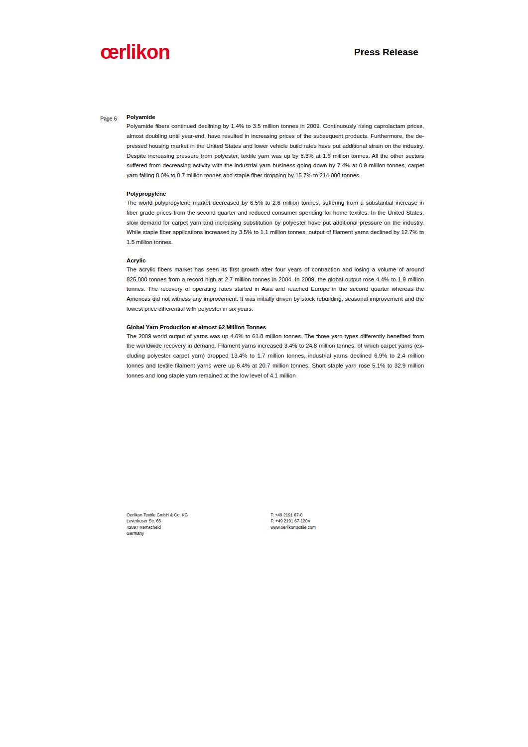œrlikon
Press Release
Page 6
Polyamide
Polyamide fibers continued declining by 1.4% to 3.5 million tonnes in 2009. Continuously rising caprolactam prices, almost doubling until year-end, have resulted in increasing prices of the subsequent products. Furthermore, the depressed housing market in the United States and lower vehicle build rates have put additional strain on the industry. Despite increasing pressure from polyester, textile yarn was up by 8.3% at 1.6 million tonnes. All the other sectors suffered from decreasing activity with the industrial yarn business going down by 7.4% at 0.9 million tonnes, carpet yarn falling 8.0% to 0.7 million tonnes and staple fiber dropping by 15.7% to 214,000 tonnes.
Polypropylene
The world polypropylene market decreased by 6.5% to 2.6 million tonnes, suffering from a substantial increase in fiber grade prices from the second quarter and reduced consumer spending for home textiles. In the United States, slow demand for carpet yarn and increasing substitution by polyester have put additional pressure on the industry. While staple fiber applications increased by 3.5% to 1.1 million tonnes, output of filament yarns declined by 12.7% to 1.5 million tonnes.
Acrylic
The acrylic fibers market has seen its first growth after four years of contraction and losing a volume of around 825,000 tonnes from a record high at 2.7 million tonnes in 2004. In 2009, the global output rose 4.4% to 1.9 million tonnes. The recovery of operating rates started in Asia and reached Europe in the second quarter whereas the Americas did not witness any improvement. It was initially driven by stock rebuilding, seasonal improvement and the lowest price differential with polyester in six years.
Global Yarn Production at almost 62 Million Tonnes
The 2009 world output of yarns was up 4.0% to 61.8 million tonnes. The three yarn types differently benefited from the worldwide recovery in demand. Filament yarns increased 3.4% to 24.8 million tonnes, of which carpet yarns (excluding polyester carpet yarn) dropped 13.4% to 1.7 million tonnes, industrial yarns declined 6.9% to 2.4 million tonnes and textile filament yarns were up 6.4% at 20.7 million tonnes. Short staple yarn rose 5.1% to 32.9 million tonnes and long staple yarn remained at the low level of 4.1 million
Oerlikon Textile GmbH & Co. KG
Leverkuser Str. 65
42897 Remscheid
Germany
T: +49 2191 67-0
F: +49 2191 67-1204
www.oerlikontextile.com